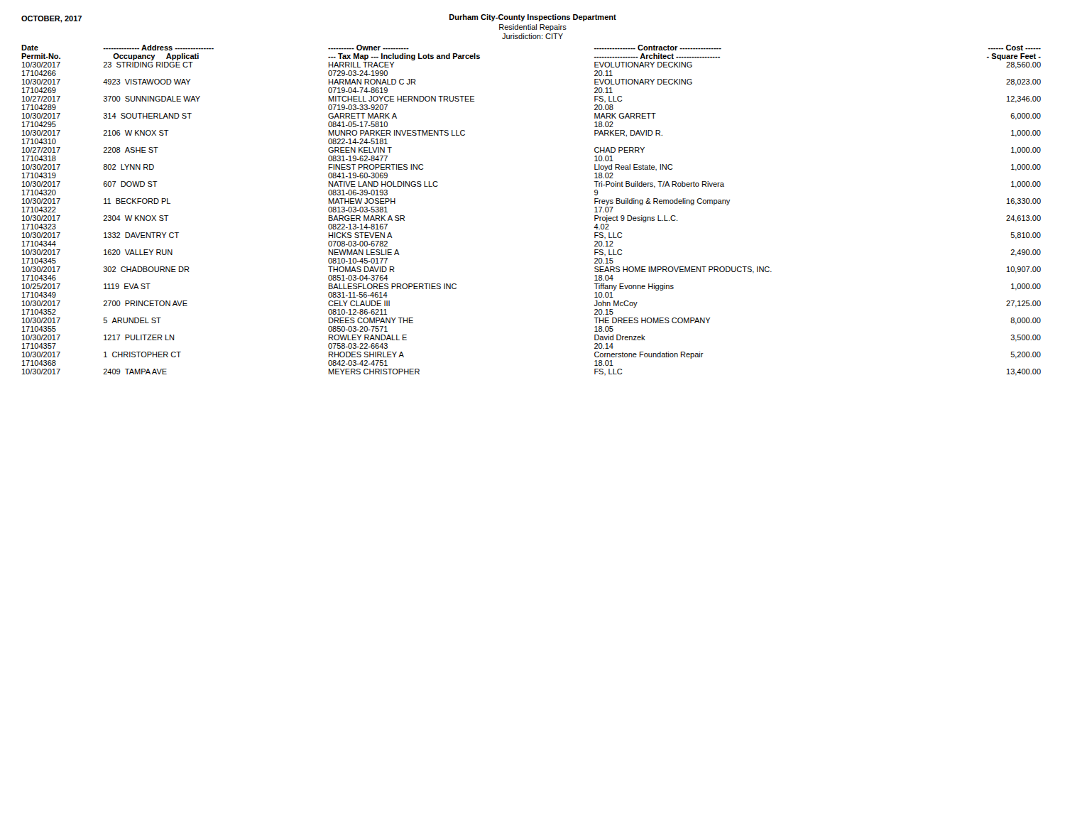OCTOBER, 2017
Durham City-County Inspections Department
Residential Repairs
Jurisdiction: CITY
| Date | -------------- Address --------------- | ---------- Owner ---------- | ---------------- Contractor ---------------- | ------ Cost ------ |
| --- | --- | --- | --- | --- |
| Permit-No. | Occupancy Applicati | --- Tax Map --- Including Lots and Parcels | ----------------- Architect ----------------- | - Square Feet - |
| 10/30/2017 | 23 STRIDING RIDGE CT | HARRILL TRACEY | EVOLUTIONARY DECKING | 28,560.00 |
| 17104266 | | 0729-03-24-1990 | 20.11 | |
| 10/30/2017 | 4923 VISTAWOOD WAY | HARMAN RONALD C JR | EVOLUTIONARY DECKING | 28,023.00 |
| 17104269 | | 0719-04-74-8619 | 20.11 | |
| 10/27/2017 | 3700 SUNNINGDALE WAY | MITCHELL JOYCE HERNDON TRUSTEE | FS, LLC | 12,346.00 |
| 17104289 | | 0719-03-33-9207 | 20.08 | |
| 10/30/2017 | 314 SOUTHERLAND ST | GARRETT MARK A | MARK GARRETT | 6,000.00 |
| 17104295 | | 0841-05-17-5810 | 18.02 | |
| 10/30/2017 | 2106 W KNOX ST | MUNRO PARKER INVESTMENTS LLC | PARKER, DAVID R. | 1,000.00 |
| 17104310 | | 0822-14-24-5181 | | |
| 10/27/2017 | 2208 ASHE ST | GREEN KELVIN T | CHAD PERRY | 1,000.00 |
| 17104318 | | 0831-19-62-8477 | 10.01 | |
| 10/30/2017 | 802 LYNN RD | FINEST PROPERTIES INC | Lloyd Real Estate, INC | 1,000.00 |
| 17104319 | | 0841-19-60-3069 | 18.02 | |
| 10/30/2017 | 607 DOWD ST | NATIVE LAND HOLDINGS LLC | Tri-Point Builders, T/A Roberto Rivera | 1,000.00 |
| 17104320 | | 0831-06-39-0193 | 9 | |
| 10/30/2017 | 11 BECKFORD PL | MATHEW JOSEPH | Freys Building & Remodeling Company | 16,330.00 |
| 17104322 | | 0813-03-03-5381 | 17.07 | |
| 10/30/2017 | 2304 W KNOX ST | BARGER MARK A SR | Project 9 Designs L.L.C. | 24,613.00 |
| 17104323 | | 0822-13-14-8167 | 4.02 | |
| 10/30/2017 | 1332 DAVENTRY CT | HICKS STEVEN A | FS, LLC | 5,810.00 |
| 17104344 | | 0708-03-00-6782 | 20.12 | |
| 10/30/2017 | 1620 VALLEY RUN | NEWMAN LESLIE A | FS, LLC | 2,490.00 |
| 17104345 | | 0810-10-45-0177 | 20.15 | |
| 10/30/2017 | 302 CHADBOURNE DR | THOMAS DAVID R | SEARS HOME IMPROVEMENT PRODUCTS, INC. | 10,907.00 |
| 17104346 | | 0851-03-04-3764 | 18.04 | |
| 10/25/2017 | 1119 EVA ST | BALLESFLORES PROPERTIES INC | Tiffany Evonne Higgins | 1,000.00 |
| 17104349 | | 0831-11-56-4614 | 10.01 | |
| 10/30/2017 | 2700 PRINCETON AVE | CELY CLAUDE III | John McCoy | 27,125.00 |
| 17104352 | | 0810-12-86-6211 | 20.15 | |
| 10/30/2017 | 5 ARUNDEL ST | DREES COMPANY THE | THE DREES HOMES COMPANY | 8,000.00 |
| 17104355 | | 0850-03-20-7571 | 18.05 | |
| 10/30/2017 | 1217 PULITZER LN | ROWLEY RANDALL E | David Drenzek | 3,500.00 |
| 17104357 | | 0758-03-22-6643 | 20.14 | |
| 10/30/2017 | 1 CHRISTOPHER CT | RHODES SHIRLEY A | Cornerstone Foundation Repair | 5,200.00 |
| 17104368 | | 0842-03-42-4751 | 18.01 | |
| 10/30/2017 | 2409 TAMPA AVE | MEYERS CHRISTOPHER | FS, LLC | 13,400.00 |